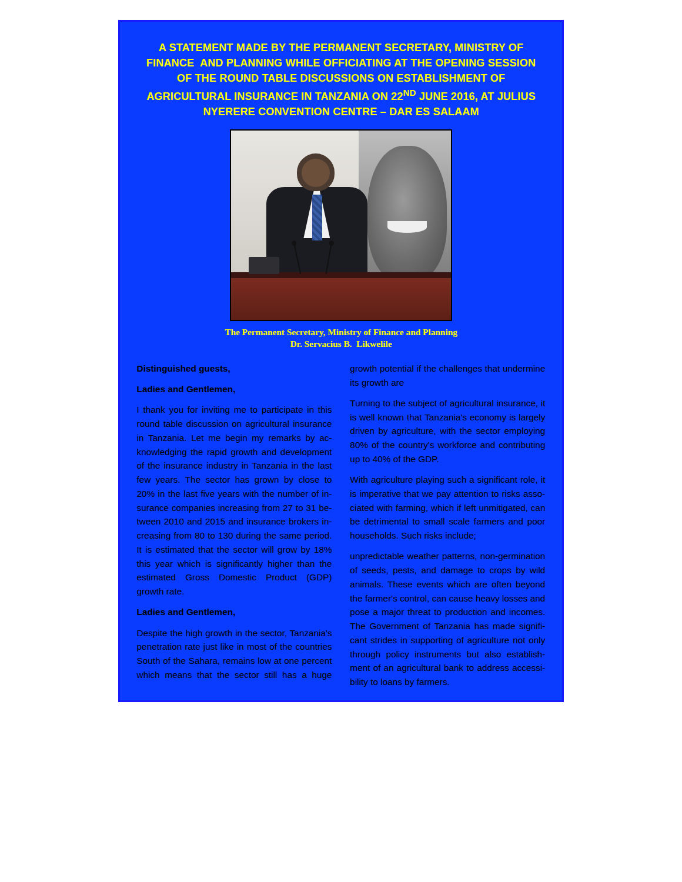A STATEMENT MADE BY THE PERMANENT SECRETARY, MINISTRY OF FINANCE AND PLANNING WHILE OFFICIATING AT THE OPENING SESSION OF THE ROUND TABLE DISCUSSIONS ON ESTABLISHMENT OF AGRICULTURAL INSURANCE IN TANZANIA ON 22ND JUNE 2016, AT JULIUS NYERERE CONVENTION CENTRE – DAR ES SALAAM
The Permanent Secretary, Ministry of Finance and Planning
Dr. Servacius B. Likwelile
Distinguished guests,
Ladies and Gentlemen,
I thank you for inviting me to participate in this round table discussion on agricultural insurance in Tanzania. Let me begin my remarks by acknowledging the rapid growth and development of the insurance industry in Tanzania in the last few years. The sector has grown by close to 20% in the last five years with the number of insurance companies increasing from 27 to 31 between 2010 and 2015 and insurance brokers increasing from 80 to 130 during the same period. It is estimated that the sector will grow by 18% this year which is significantly higher than the estimated Gross Domestic Product (GDP) growth rate.
Ladies and Gentlemen,
Despite the high growth in the sector, Tanzania's penetration rate just like in most of the countries South of the Sahara, remains low at one percent which means that the sector still has a huge growth potential if the challenges that undermine its growth are
Turning to the subject of agricultural insurance, it is well known that Tanzania's economy is largely driven by agriculture, with the sector employing 80% of the country's workforce and contributing up to 40% of the GDP.
With agriculture playing such a significant role, it is imperative that we pay attention to risks associated with farming, which if left unmitigated, can be detrimental to small scale farmers and poor households. Such risks include;
unpredictable weather patterns, non-germination of seeds, pests, and damage to crops by wild animals. These events which are often beyond the farmer's control, can cause heavy losses and pose a major threat to production and incomes. The Government of Tanzania has made significant strides in supporting of agriculture not only through policy instruments but also establishment of an agricultural bank to address accessibility to loans by farmers.